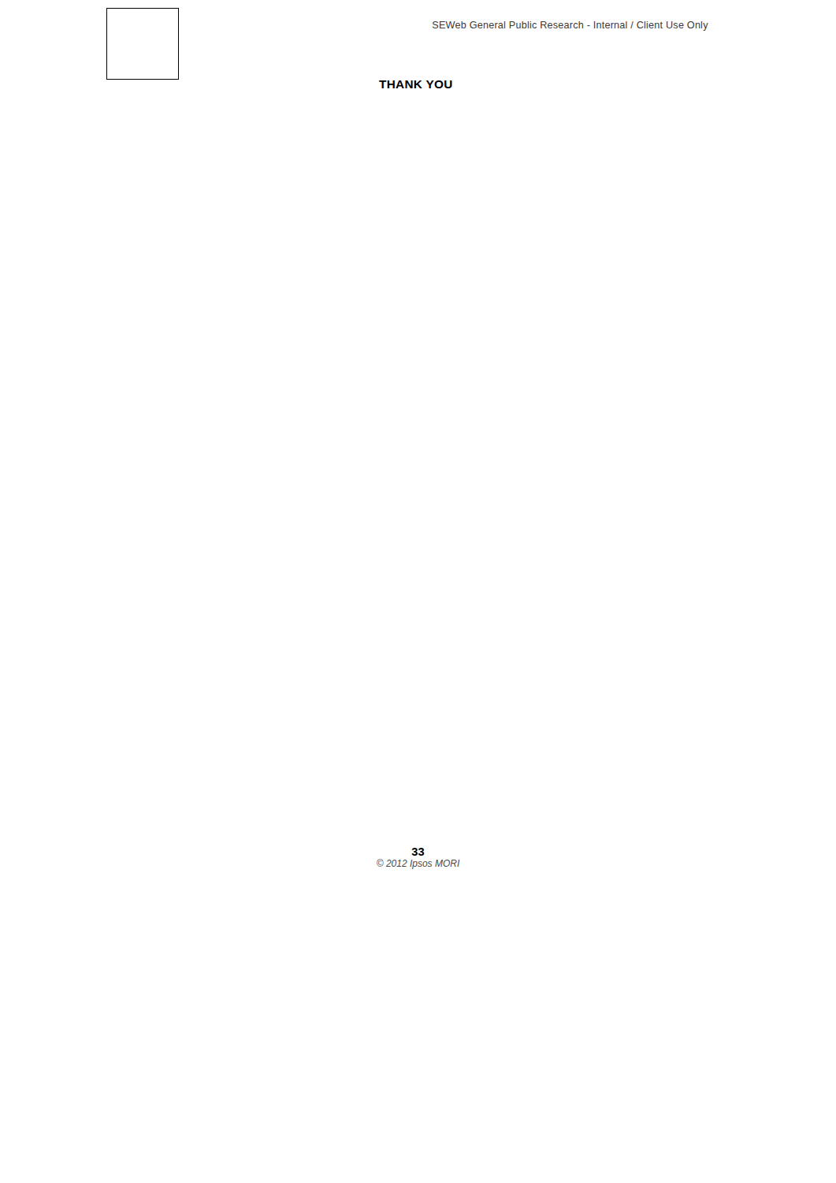SEWeb General Public Research - Internal / Client Use Only
THANK YOU
33
© 2012 Ipsos MORI